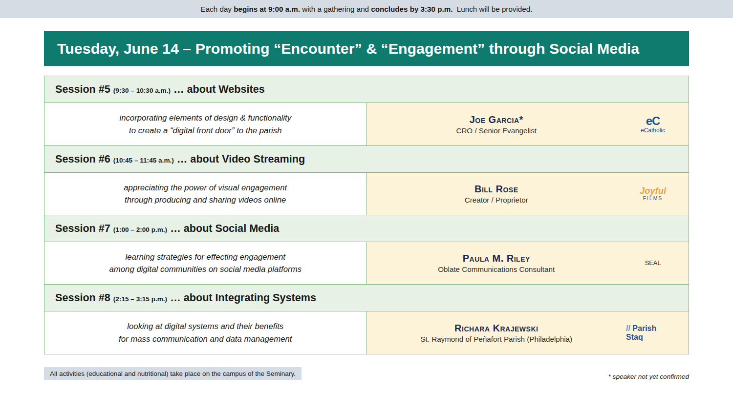Each day begins at 9:00 a.m. with a gathering and concludes by 3:30 p.m. Lunch will be provided.
Tuesday, June 14 – Promoting “Encounter” & “Engagement” through Social Media
| Session #5 (9:30 – 10:30 a.m.) … about Websites |
| incorporating elements of design & functionality to create a “digital front door” to the parish | Joe Garcia* CRO / Senior Evangelist eC eCatholic |
| Session #6 (10:45 – 11:45 a.m.) … about Video Streaming |
| appreciating the power of visual engagement through producing and sharing videos online | Bill Rose Creator / Proprietor Joyful FILMS |
| Session #7 (1:00 – 2:00 p.m.) … about Social Media |
| learning strategies for effecting engagement among digital communities on social media platforms | Paula M. Riley Oblate Communications Consultant SEAL |
| Session #8 (2:15 – 3:15 p.m.) … about Integrating Systems |
| looking at digital systems and their benefits for mass communication and data management | Richara Krajewski St. Raymond of Peñafort Parish (Philadelphia) // Parish Staq |
All activities (educational and nutritional) take place on the campus of the Seminary.
* speaker not yet confirmed